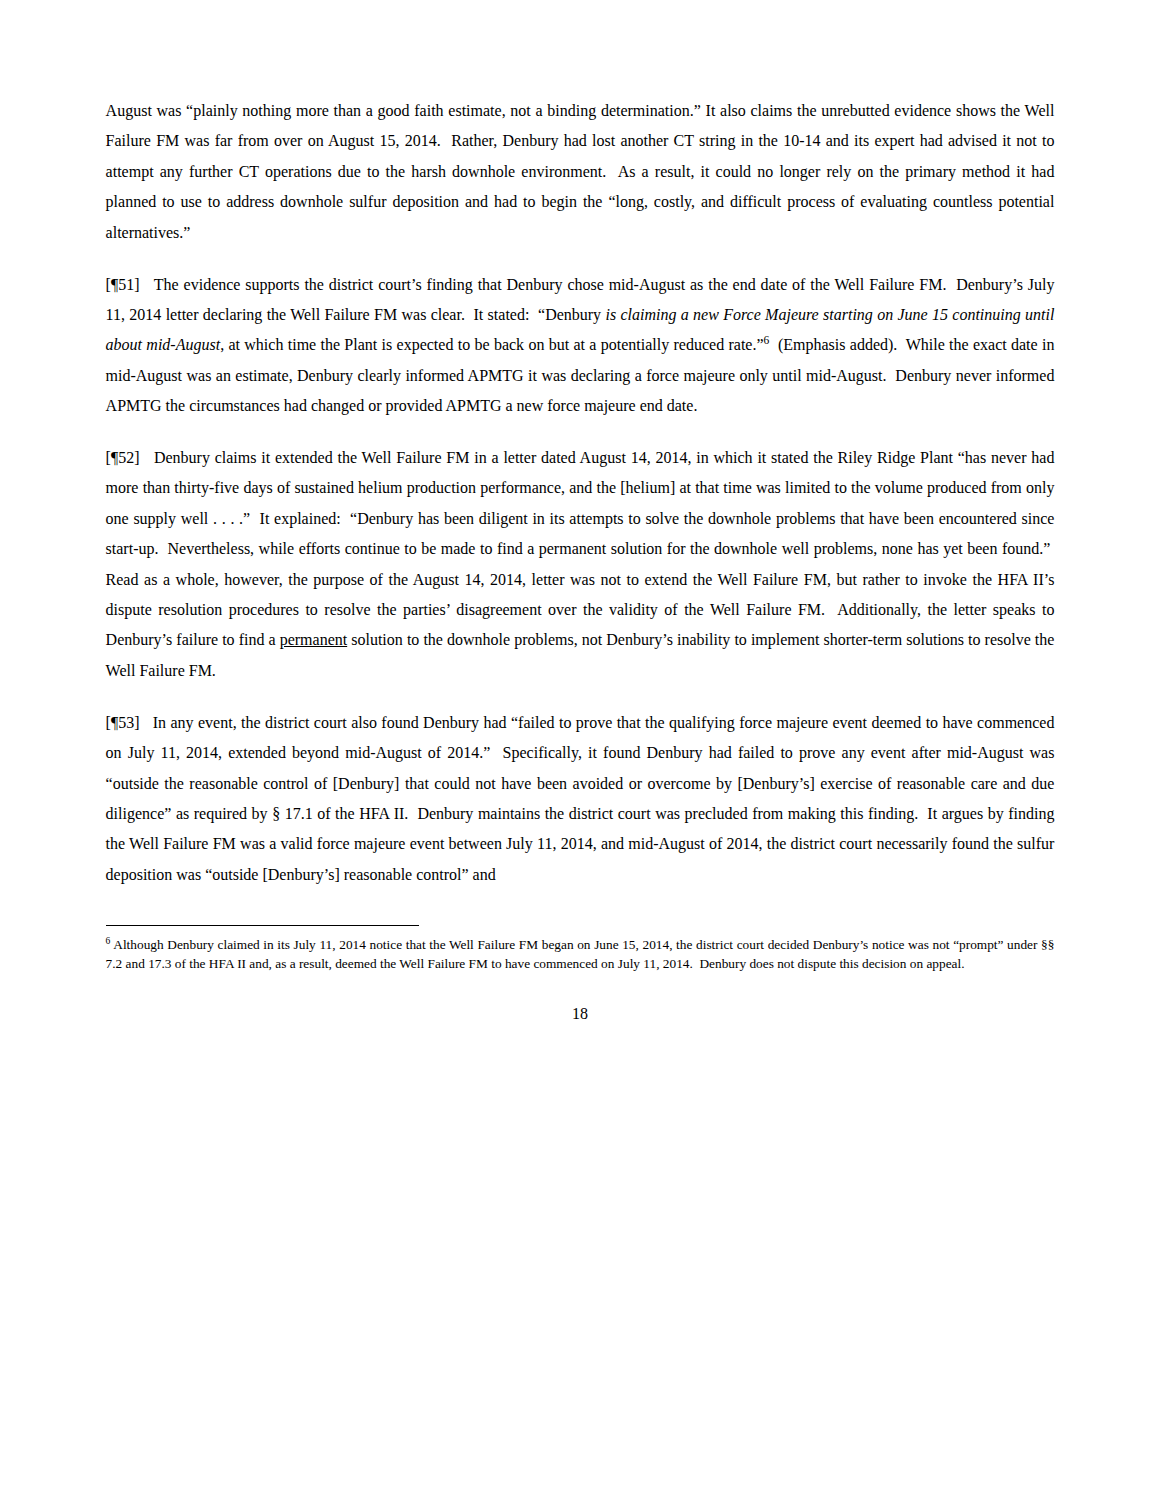August was “plainly nothing more than a good faith estimate, not a binding determination.” It also claims the unrebutted evidence shows the Well Failure FM was far from over on August 15, 2014. Rather, Denbury had lost another CT string in the 10-14 and its expert had advised it not to attempt any further CT operations due to the harsh downhole environment. As a result, it could no longer rely on the primary method it had planned to use to address downhole sulfur deposition and had to begin the “long, costly, and difficult process of evaluating countless potential alternatives.”
[¶51] The evidence supports the district court’s finding that Denbury chose mid-August as the end date of the Well Failure FM. Denbury’s July 11, 2014 letter declaring the Well Failure FM was clear. It stated: “Denbury is claiming a new Force Majeure starting on June 15 continuing until about mid-August, at which time the Plant is expected to be back on but at a potentially reduced rate.”6 (Emphasis added). While the exact date in mid-August was an estimate, Denbury clearly informed APMTG it was declaring a force majeure only until mid-August. Denbury never informed APMTG the circumstances had changed or provided APMTG a new force majeure end date.
[¶52] Denbury claims it extended the Well Failure FM in a letter dated August 14, 2014, in which it stated the Riley Ridge Plant “has never had more than thirty-five days of sustained helium production performance, and the [helium] at that time was limited to the volume produced from only one supply well . . . .” It explained: “Denbury has been diligent in its attempts to solve the downhole problems that have been encountered since start-up. Nevertheless, while efforts continue to be made to find a permanent solution for the downhole well problems, none has yet been found.” Read as a whole, however, the purpose of the August 14, 2014, letter was not to extend the Well Failure FM, but rather to invoke the HFA II’s dispute resolution procedures to resolve the parties’ disagreement over the validity of the Well Failure FM. Additionally, the letter speaks to Denbury’s failure to find a permanent solution to the downhole problems, not Denbury’s inability to implement shorter-term solutions to resolve the Well Failure FM.
[¶53] In any event, the district court also found Denbury had “failed to prove that the qualifying force majeure event deemed to have commenced on July 11, 2014, extended beyond mid-August of 2014.” Specifically, it found Denbury had failed to prove any event after mid-August was “outside the reasonable control of [Denbury] that could not have been avoided or overcome by [Denbury’s] exercise of reasonable care and due diligence” as required by § 17.1 of the HFA II. Denbury maintains the district court was precluded from making this finding. It argues by finding the Well Failure FM was a valid force majeure event between July 11, 2014, and mid-August of 2014, the district court necessarily found the sulfur deposition was “outside [Denbury’s] reasonable control” and
6 Although Denbury claimed in its July 11, 2014 notice that the Well Failure FM began on June 15, 2014, the district court decided Denbury’s notice was not “prompt” under §§ 7.2 and 17.3 of the HFA II and, as a result, deemed the Well Failure FM to have commenced on July 11, 2014. Denbury does not dispute this decision on appeal.
18